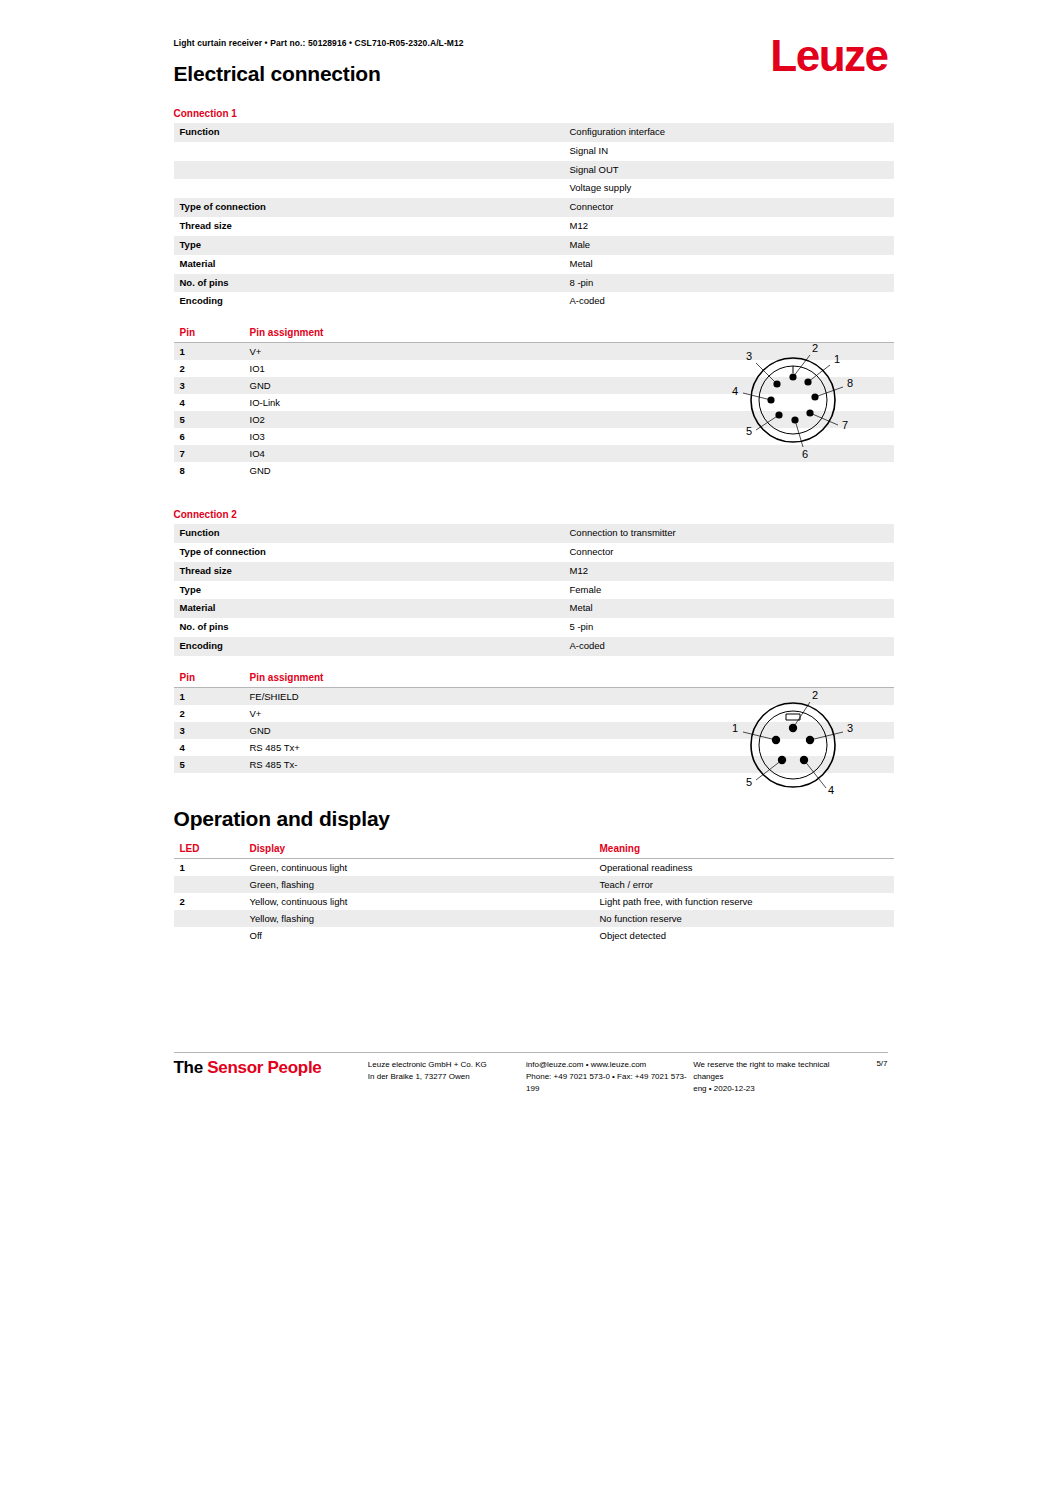Light curtain receiver • Part no.: 50128916 • CSL710-R05-2320.A/L-M12
Leuze
Electrical connection
Connection 1
| Function | Configuration interface |
| | Signal IN |
| | Signal OUT |
| | Voltage supply |
| Type of connection | Connector |
| Thread size | M12 |
| Type | Male |
| Material | Metal |
| No. of pins | 8 -pin |
| Encoding | A-coded |
| Pin | Pin assignment |
| --- | --- |
| 1 | V+ |
| 2 | IO1 |
| 3 | GND |
| 4 | IO-Link |
| 5 | IO2 |
| 6 | IO3 |
| 7 | IO4 |
| 8 | GND |
2 1 8 7 6 5 4 3
Connection 2
| Function | Connection to transmitter |
| Type of connection | Connector |
| Thread size | M12 |
| Type | Female |
| Material | Metal |
| No. of pins | 5 -pin |
| Encoding | A-coded |
| Pin | Pin assignment |
| --- | --- |
| 1 | FE/SHIELD |
| 2 | V+ |
| 3 | GND |
| 4 | RS 485 Tx+ |
| 5 | RS 485 Tx- |
2 3 4 5 1
Operation and display
| LED | Display | Meaning |
| --- | --- | --- |
| 1 | Green, continuous light | Operational readiness |
| | Green, flashing | Teach / error |
| 2 | Yellow, continuous light | Light path free, with function reserve |
| | Yellow, flashing | No function reserve |
| | Off | Object detected |
The Sensor People
Leuze electronic GmbH + Co. KG
In der Braike 1, 73277 Owen
info@leuze.com • www.leuze.com
Phone: +49 7021 573-0 • Fax: +49 7021 573-199
We reserve the right to make technical changes
eng • 2020-12-23
5/7